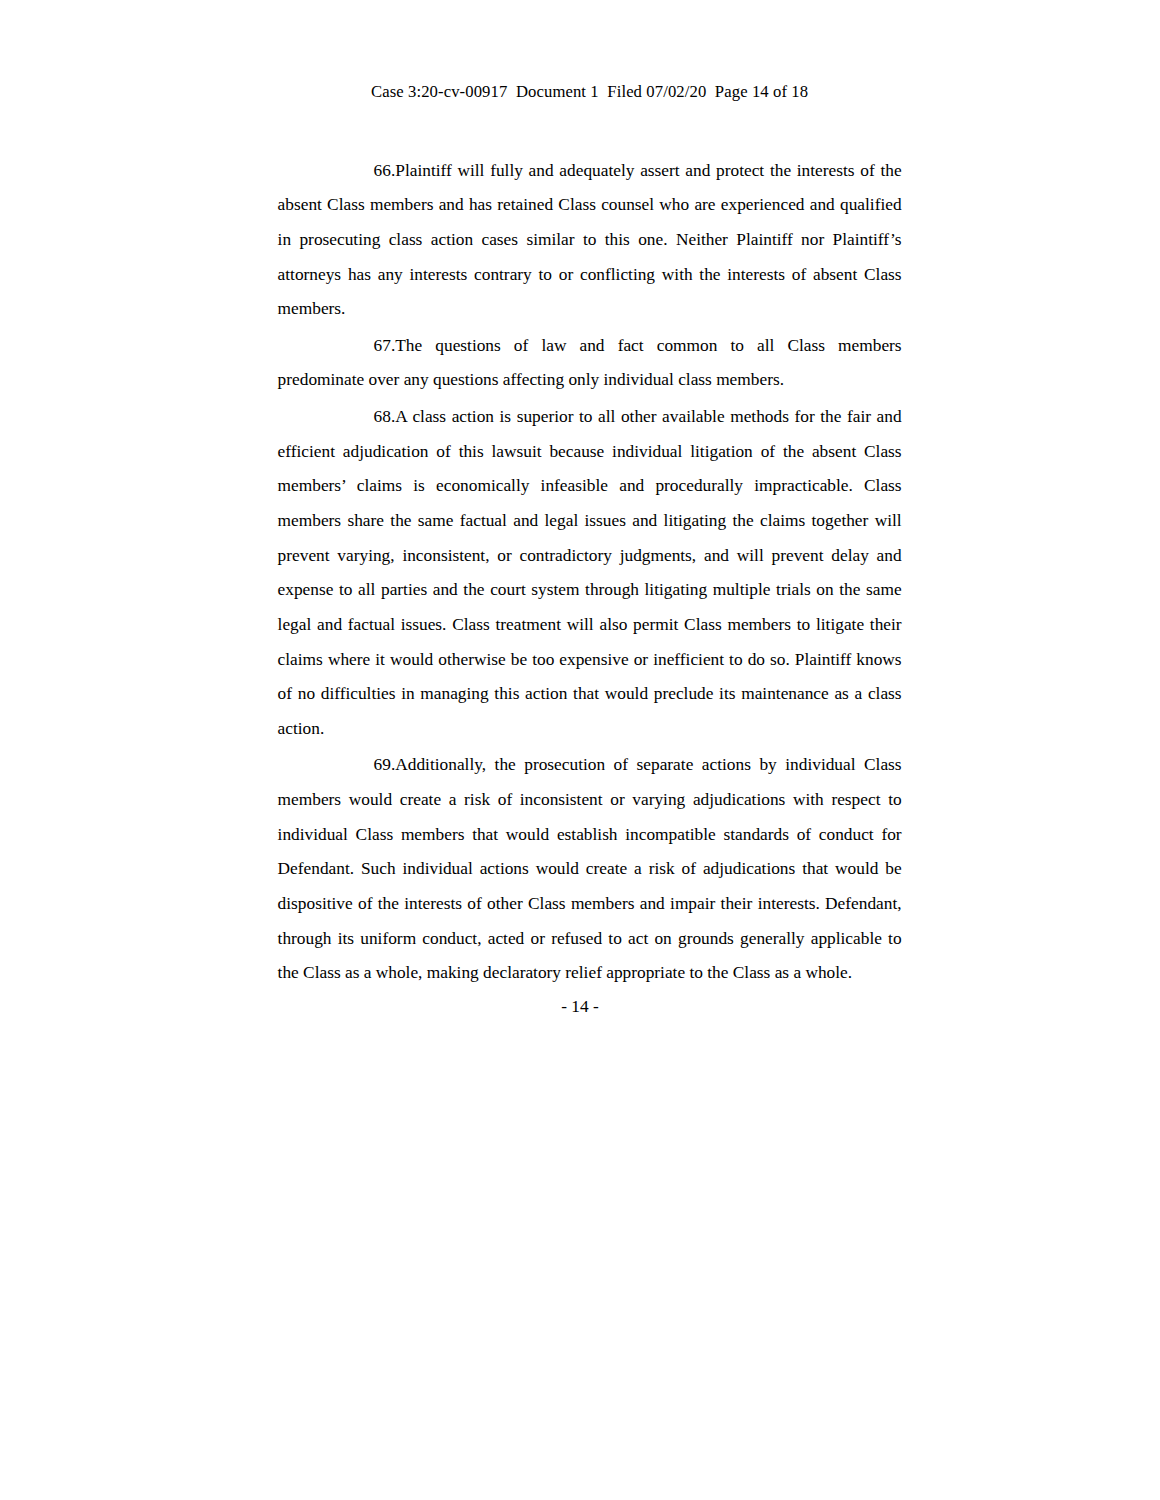Case 3:20-cv-00917 Document 1 Filed 07/02/20 Page 14 of 18
66. Plaintiff will fully and adequately assert and protect the interests of the absent Class members and has retained Class counsel who are experienced and qualified in prosecuting class action cases similar to this one. Neither Plaintiff nor Plaintiff’s attorneys has any interests contrary to or conflicting with the interests of absent Class members.
67. The questions of law and fact common to all Class members predominate over any questions affecting only individual class members.
68. A class action is superior to all other available methods for the fair and efficient adjudication of this lawsuit because individual litigation of the absent Class members’ claims is economically infeasible and procedurally impracticable. Class members share the same factual and legal issues and litigating the claims together will prevent varying, inconsistent, or contradictory judgments, and will prevent delay and expense to all parties and the court system through litigating multiple trials on the same legal and factual issues. Class treatment will also permit Class members to litigate their claims where it would otherwise be too expensive or inefficient to do so. Plaintiff knows of no difficulties in managing this action that would preclude its maintenance as a class action.
69. Additionally, the prosecution of separate actions by individual Class members would create a risk of inconsistent or varying adjudications with respect to individual Class members that would establish incompatible standards of conduct for Defendant. Such individual actions would create a risk of adjudications that would be dispositive of the interests of other Class members and impair their interests. Defendant, through its uniform conduct, acted or refused to act on grounds generally applicable to the Class as a whole, making declaratory relief appropriate to the Class as a whole.
- 14 -